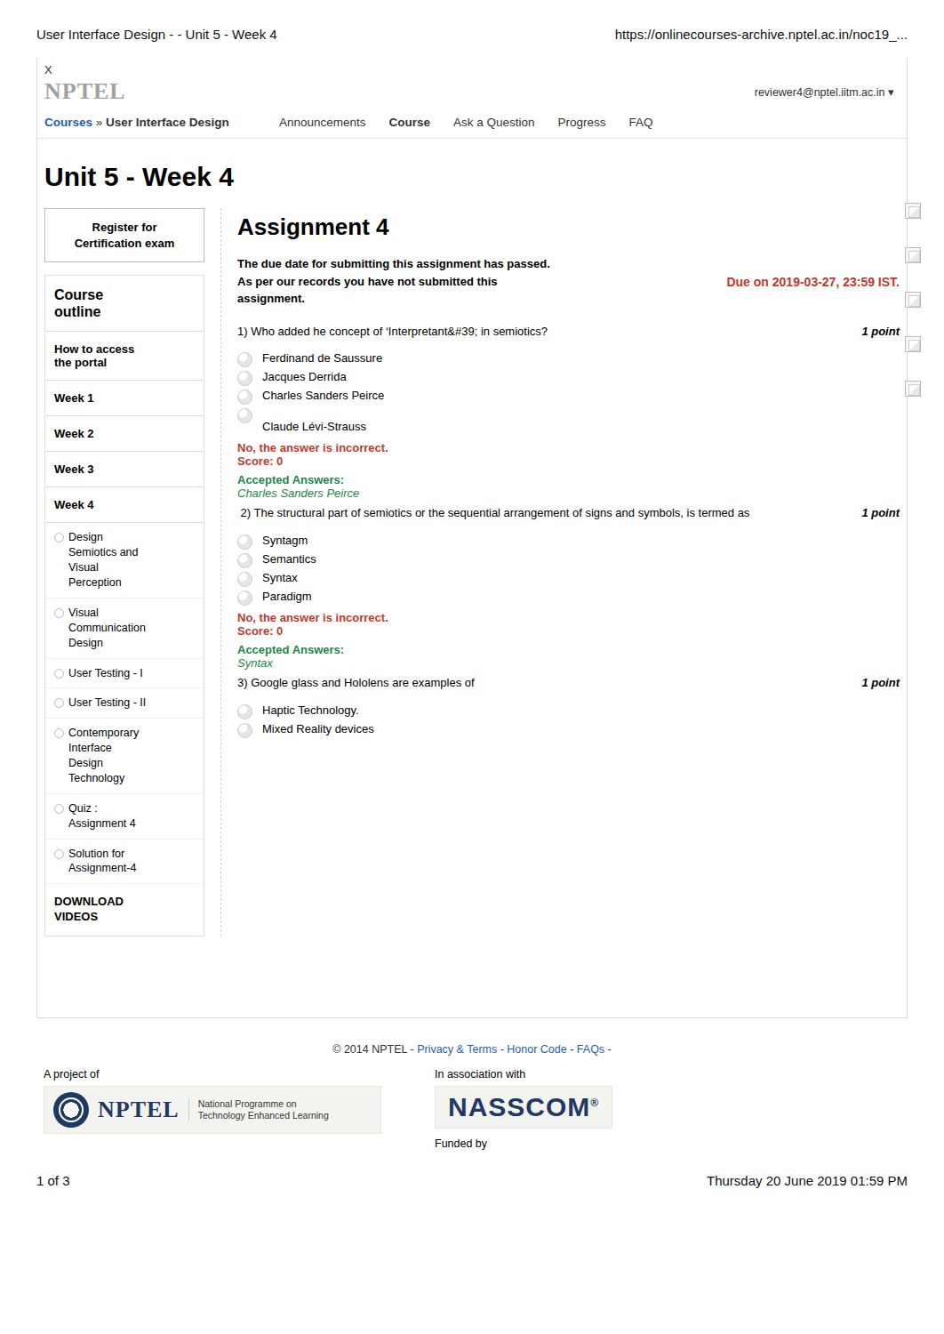User Interface Design - - Unit 5 - Week 4
https://onlinecourses-archive.nptel.ac.in/noc19_...
X
NPTEL
reviewer4@nptel.iitm.ac.in ▾
Courses » User Interface Design
Announcements Course Ask a Question Progress FAQ
Unit 5 - Week 4
Register for
Certification exam
Course
outline
How to access
the portal
Week 1
Week 2
Week 3
Week 4
Design
Semiotics and
Visual
Perception
Visual
Communication
Design
User Testing - I
User Testing - II
Contemporary
Interface
Design
Technology
Quiz :
Assignment 4
Solution for
Assignment-4
DOWNLOAD
VIDEOS
Assignment 4
The due date for submitting this assignment has passed.
As per our records you have not submitted this
assignment.
Due on 2019-03-27, 23:59 IST.
1) Who added he concept of ‘Interpretant&#39; in semiotics?
1 point
Ferdinand de Saussure
Jacques Derrida
Charles Sanders Peirce
Claude Lévi-Strauss
No, the answer is incorrect.
Score: 0
Accepted Answers:
Charles Sanders Peirce
2) The structural part of semiotics or the sequential arrangement of signs and symbols, is termed as
1 point
Syntagm
Semantics
Syntax
Paradigm
No, the answer is incorrect.
Score: 0
Accepted Answers:
Syntax
3) Google glass and Hololens are examples of
1 point
Haptic Technology.
Mixed Reality devices
© 2014 NPTEL - Privacy & Terms - Honor Code - FAQs -
A project of
NPTEL
National Programme on
Technology Enhanced Learning
In association with
NASSCOM®
Funded by
1 of 3
Thursday 20 June 2019 01:59 PM